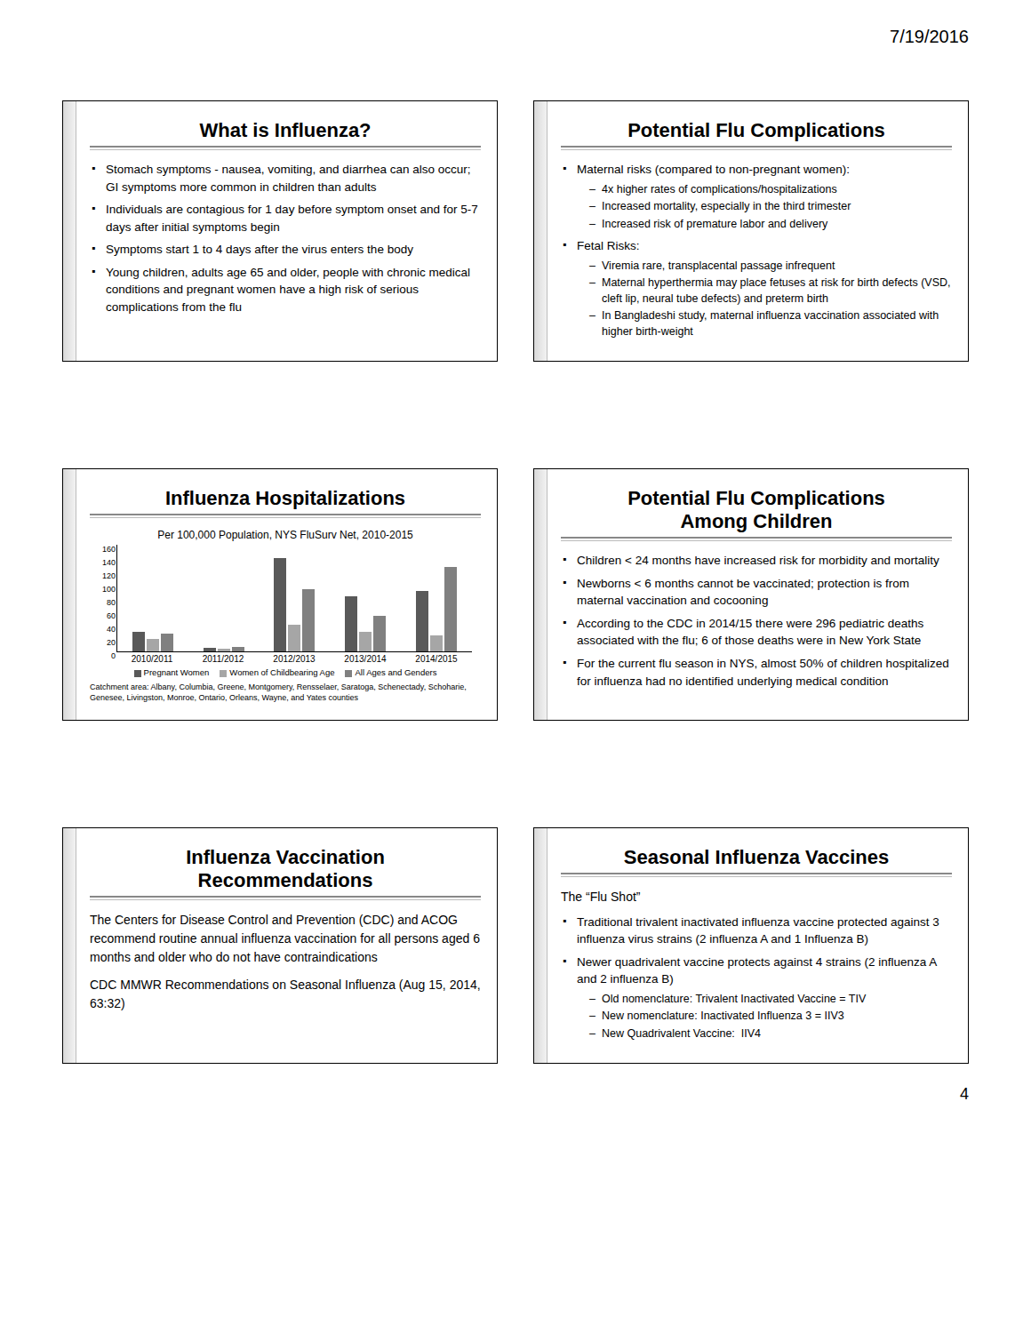7/19/2016
What is Influenza?
Stomach symptoms - nausea, vomiting, and diarrhea can also occur; GI symptoms more common in children than adults
Individuals are contagious for 1 day before symptom onset and for 5-7 days after initial symptoms begin
Symptoms start 1 to 4 days after the virus enters the body
Young children, adults age 65 and older, people with chronic medical conditions and pregnant women have a high risk of serious complications from the flu
Potential Flu Complications
Maternal risks (compared to non-pregnant women):
4x higher rates of complications/hospitalizations
Increased mortality, especially in the third trimester
Increased risk of premature labor and delivery
Fetal Risks:
Viremia rare, transplacental passage infrequent
Maternal hyperthermia may place fetuses at risk for birth defects (VSD, cleft lip, neural tube defects) and preterm birth
In Bangladeshi study, maternal influenza vaccination associated with higher birth-weight
Influenza Hospitalizations
Per 100,000 Population, NYS FluSurv Net, 2010-2015
160 140 120 100 80 60 40 20 0
2010/2011
2011/2012
2012/2013
2013/2014
2014/2015
Pregnant Women
Women of Childbearing Age
All Ages and Genders
Catchment area: Albany, Columbia, Greene, Montgomery, Rensselaer, Saratoga, Schenectady, Schoharie, Genesee, Livingston, Monroe, Ontario, Orleans, Wayne, and Yates counties
Potential Flu Complications
Among Children
Children < 24 months have increased risk for morbidity and mortality
Newborns < 6 months cannot be vaccinated; protection is from maternal vaccination and cocooning
According to the CDC in 2014/15 there were 296 pediatric deaths associated with the flu; 6 of those deaths were in New York State
For the current flu season in NYS, almost 50% of children hospitalized for influenza had no identified underlying medical condition
Influenza Vaccination
Recommendations
The Centers for Disease Control and Prevention (CDC) and ACOG recommend routine annual influenza vaccination for all persons aged 6 months and older who do not have contraindications
CDC MMWR Recommendations on Seasonal Influenza (Aug 15, 2014, 63:32)
Seasonal Influenza Vaccines
The “Flu Shot”
Traditional trivalent inactivated influenza vaccine protected against 3 influenza virus strains (2 influenza A and 1 Influenza B)
Newer quadrivalent vaccine protects against 4 strains (2 influenza A and 2 influenza B)
Old nomenclature: Trivalent Inactivated Vaccine = TIV
New nomenclature: Inactivated Influenza 3 = IIV3
New Quadrivalent Vaccine: IIV4
4